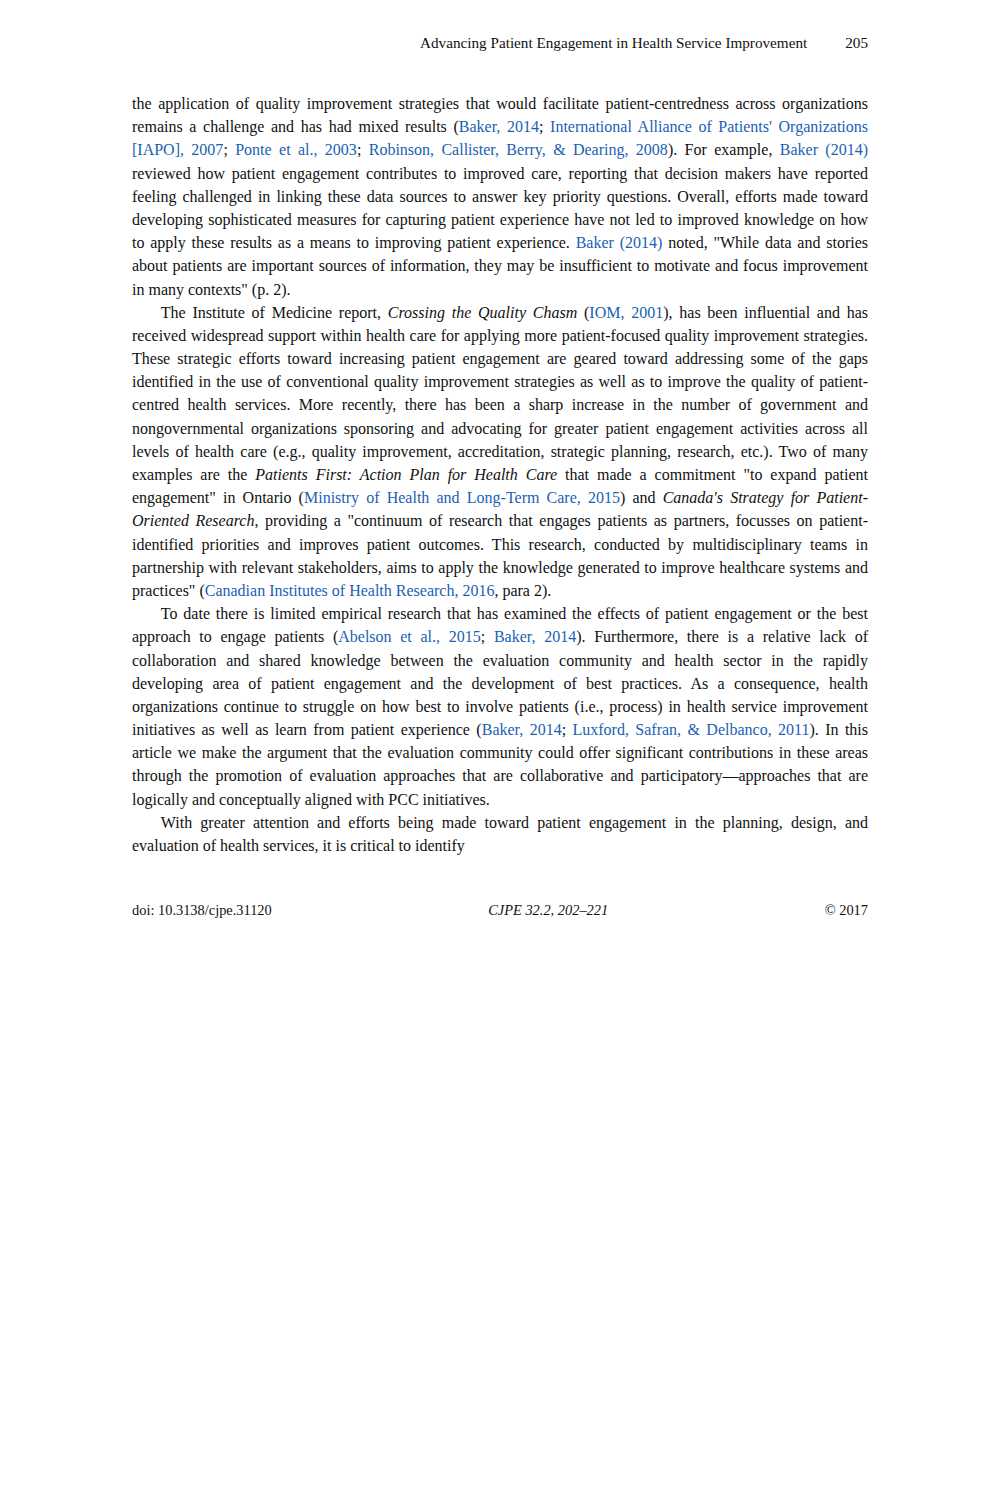Advancing Patient Engagement in Health Service Improvement205
the application of quality improvement strategies that would facilitate patient-centredness across organizations remains a challenge and has had mixed results (Baker, 2014; International Alliance of Patients' Organizations [IAPO], 2007; Ponte et al., 2003; Robinson, Callister, Berry, & Dearing, 2008). For example, Baker (2014) reviewed how patient engagement contributes to improved care, reporting that decision makers have reported feeling challenged in linking these data sources to answer key priority questions. Overall, efforts made toward developing sophisticated measures for capturing patient experience have not led to improved knowledge on how to apply these results as a means to improving patient experience. Baker (2014) noted, "While data and stories about patients are important sources of information, they may be insufficient to motivate and focus improvement in many contexts" (p. 2).
The Institute of Medicine report, Crossing the Quality Chasm (IOM, 2001), has been influential and has received widespread support within health care for applying more patient-focused quality improvement strategies. These strategic efforts toward increasing patient engagement are geared toward addressing some of the gaps identified in the use of conventional quality improvement strategies as well as to improve the quality of patient-centred health services. More recently, there has been a sharp increase in the number of government and nongovernmental organizations sponsoring and advocating for greater patient engagement activities across all levels of health care (e.g., quality improvement, accreditation, strategic planning, research, etc.). Two of many examples are the Patients First: Action Plan for Health Care that made a commitment "to expand patient engagement" in Ontario (Ministry of Health and Long-Term Care, 2015) and Canada's Strategy for Patient-Oriented Research, providing a "continuum of research that engages patients as partners, focusses on patient-identified priorities and improves patient outcomes. This research, conducted by multidisciplinary teams in partnership with relevant stakeholders, aims to apply the knowledge generated to improve healthcare systems and practices" (Canadian Institutes of Health Research, 2016, para 2).
To date there is limited empirical research that has examined the effects of patient engagement or the best approach to engage patients (Abelson et al., 2015; Baker, 2014). Furthermore, there is a relative lack of collaboration and shared knowledge between the evaluation community and health sector in the rapidly developing area of patient engagement and the development of best practices. As a consequence, health organizations continue to struggle on how best to involve patients (i.e., process) in health service improvement initiatives as well as learn from patient experience (Baker, 2014; Luxford, Safran, & Delbanco, 2011). In this article we make the argument that the evaluation community could offer significant contributions in these areas through the promotion of evaluation approaches that are collaborative and participatory—approaches that are logically and conceptually aligned with PCC initiatives.
With greater attention and efforts being made toward patient engagement in the planning, design, and evaluation of health services, it is critical to identify
doi: 10.3138/cjpe.31120
CJPE 32.2, 202–221
© 2017